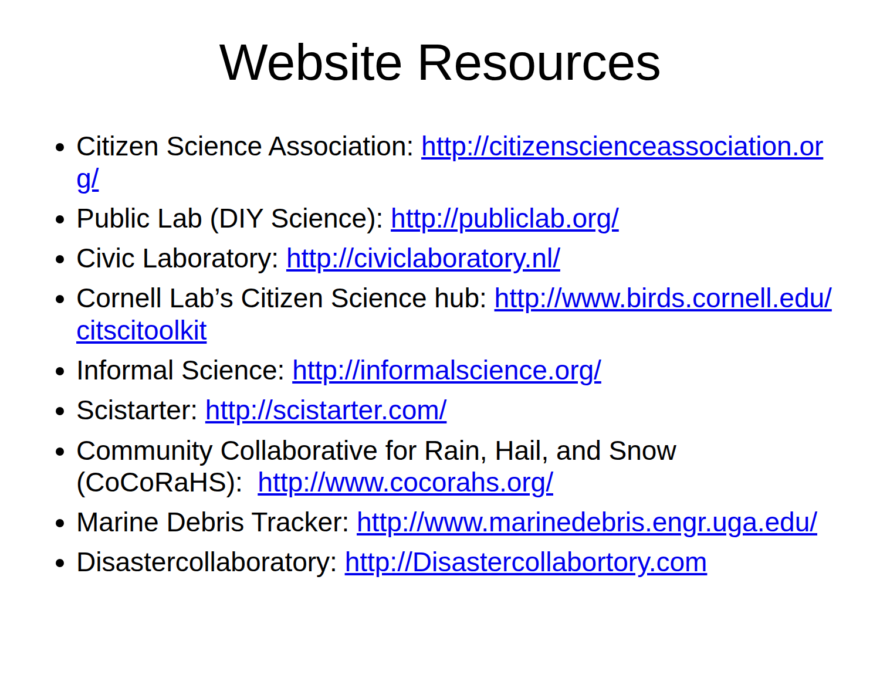Website Resources
Citizen Science Association: http://citizenscienceassociation.org/
Public Lab (DIY Science): http://publiclab.org/
Civic Laboratory: http://civiclaboratory.nl/
Cornell Lab’s Citizen Science hub: http://www.birds.cornell.edu/citscitoolkit
Informal Science: http://informalscience.org/
Scistarter: http://scistarter.com/
Community Collaborative for Rain, Hail, and Snow (CoCoRaHS): http://www.cocorahs.org/
Marine Debris Tracker: http://www.marinedebris.engr.uga.edu/
Disastercollaboratory: http://Disastercollabortory.com